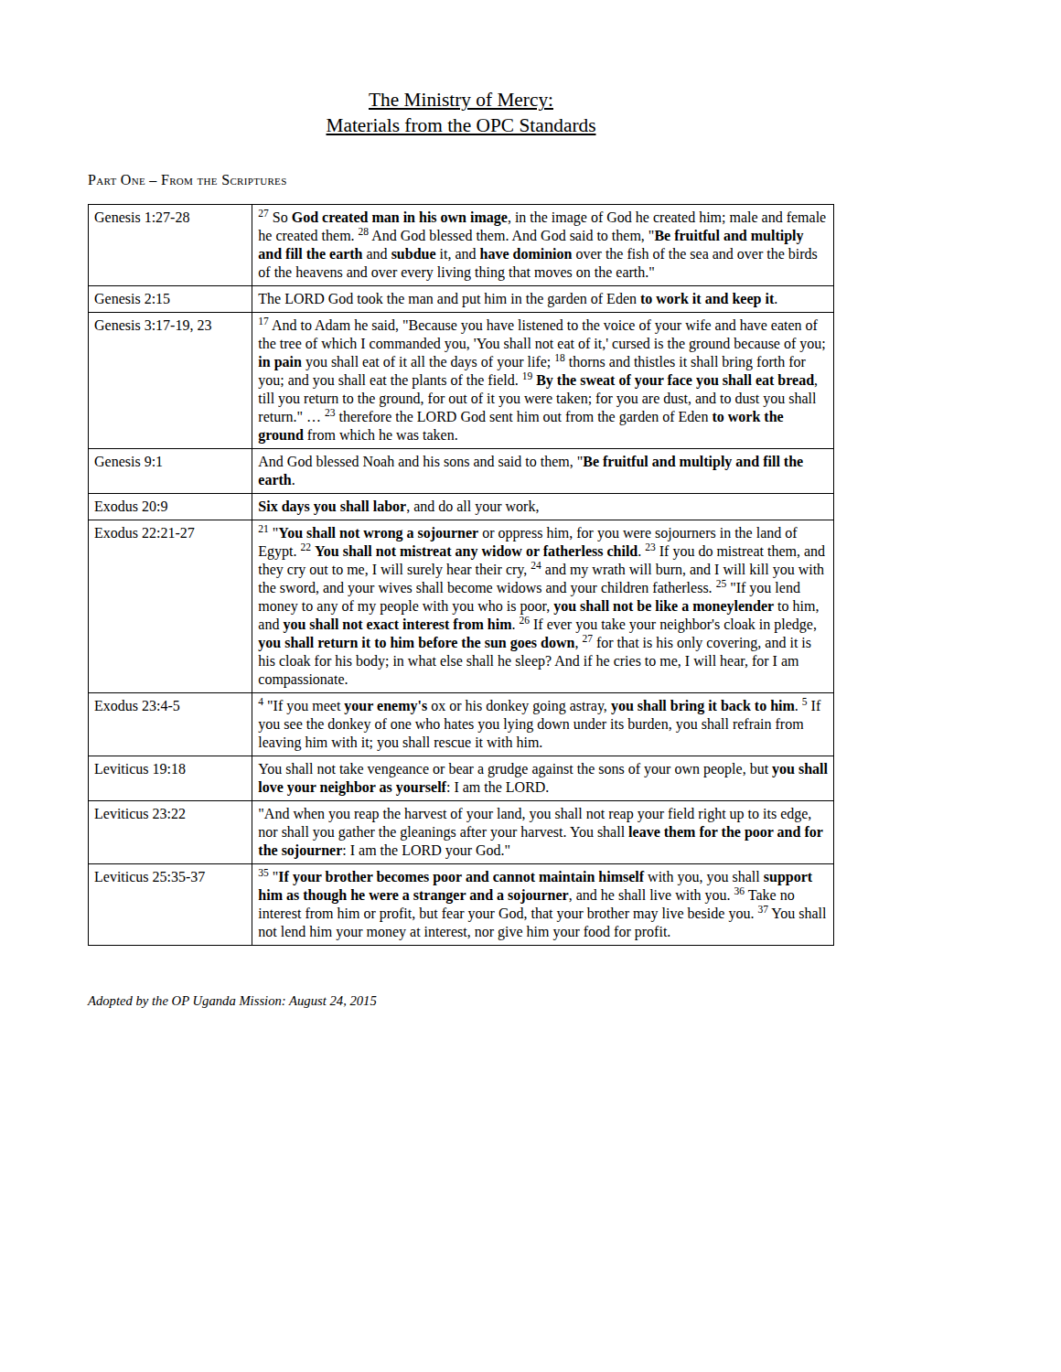The Ministry of Mercy: Materials from the OPC Standards
Part One – From the Scriptures
| Genesis 1:27-28 | 27 So God created man in his own image , in the image of God he created him; male and female he created them. 28 And God blessed them. And God said to them, " Be fruitful and multiply and fill the earth and subdue it, and have dominion over the fish of the sea and over the birds of the heavens and over every living thing that moves on the earth." |
| Genesis 2:15 | The LORD God took the man and put him in the garden of Eden to work it and keep it . |
| Genesis 3:17-19, 23 | 17 And to Adam he said, "Because you have listened to the voice of your wife and have eaten of the tree of which I commanded you, 'You shall not eat of it,' cursed is the ground because of you; in pain you shall eat of it all the days of your life; 18 thorns and thistles it shall bring forth for you; and you shall eat the plants of the field. 19 By the sweat of your face you shall eat bread , till you return to the ground, for out of it you were taken; for you are dust, and to dust you shall return." … 23 therefore the LORD God sent him out from the garden of Eden to work the ground from which he was taken. |
| Genesis 9:1 | And God blessed Noah and his sons and said to them, " Be fruitful and multiply and fill the earth . |
| Exodus 20:9 | Six days you shall labor , and do all your work, |
| Exodus 22:21-27 | 21 " You shall not wrong a sojourner or oppress him, for you were sojourners in the land of Egypt. 22 You shall not mistreat any widow or fatherless child . 23 If you do mistreat them, and they cry out to me, I will surely hear their cry, 24 and my wrath will burn, and I will kill you with the sword, and your wives shall become widows and your children fatherless. 25 "If you lend money to any of my people with you who is poor, you shall not be like a moneylender to him, and you shall not exact interest from him . 26 If ever you take your neighbor's cloak in pledge, you shall return it to him before the sun goes down , 27 for that is his only covering, and it is his cloak for his body; in what else shall he sleep? And if he cries to me, I will hear, for I am compassionate. |
| Exodus 23:4-5 | 4 "If you meet your enemy's ox or his donkey going astray, you shall bring it back to him . 5 If you see the donkey of one who hates you lying down under its burden, you shall refrain from leaving him with it; you shall rescue it with him. |
| Leviticus 19:18 | You shall not take vengeance or bear a grudge against the sons of your own people, but you shall love your neighbor as yourself : I am the LORD. |
| Leviticus 23:22 | "And when you reap the harvest of your land, you shall not reap your field right up to its edge, nor shall you gather the gleanings after your harvest. You shall leave them for the poor and for the sojourner : I am the LORD your God." |
| Leviticus 25:35-37 | 35 " If your brother becomes poor and cannot maintain himself with you, you shall support him as though he were a stranger and a sojourner , and he shall live with you. 36 Take no interest from him or profit, but fear your God, that your brother may live beside you. 37 You shall not lend him your money at interest, nor give him your food for profit. |
Adopted by the OP Uganda Mission: August 24, 2015